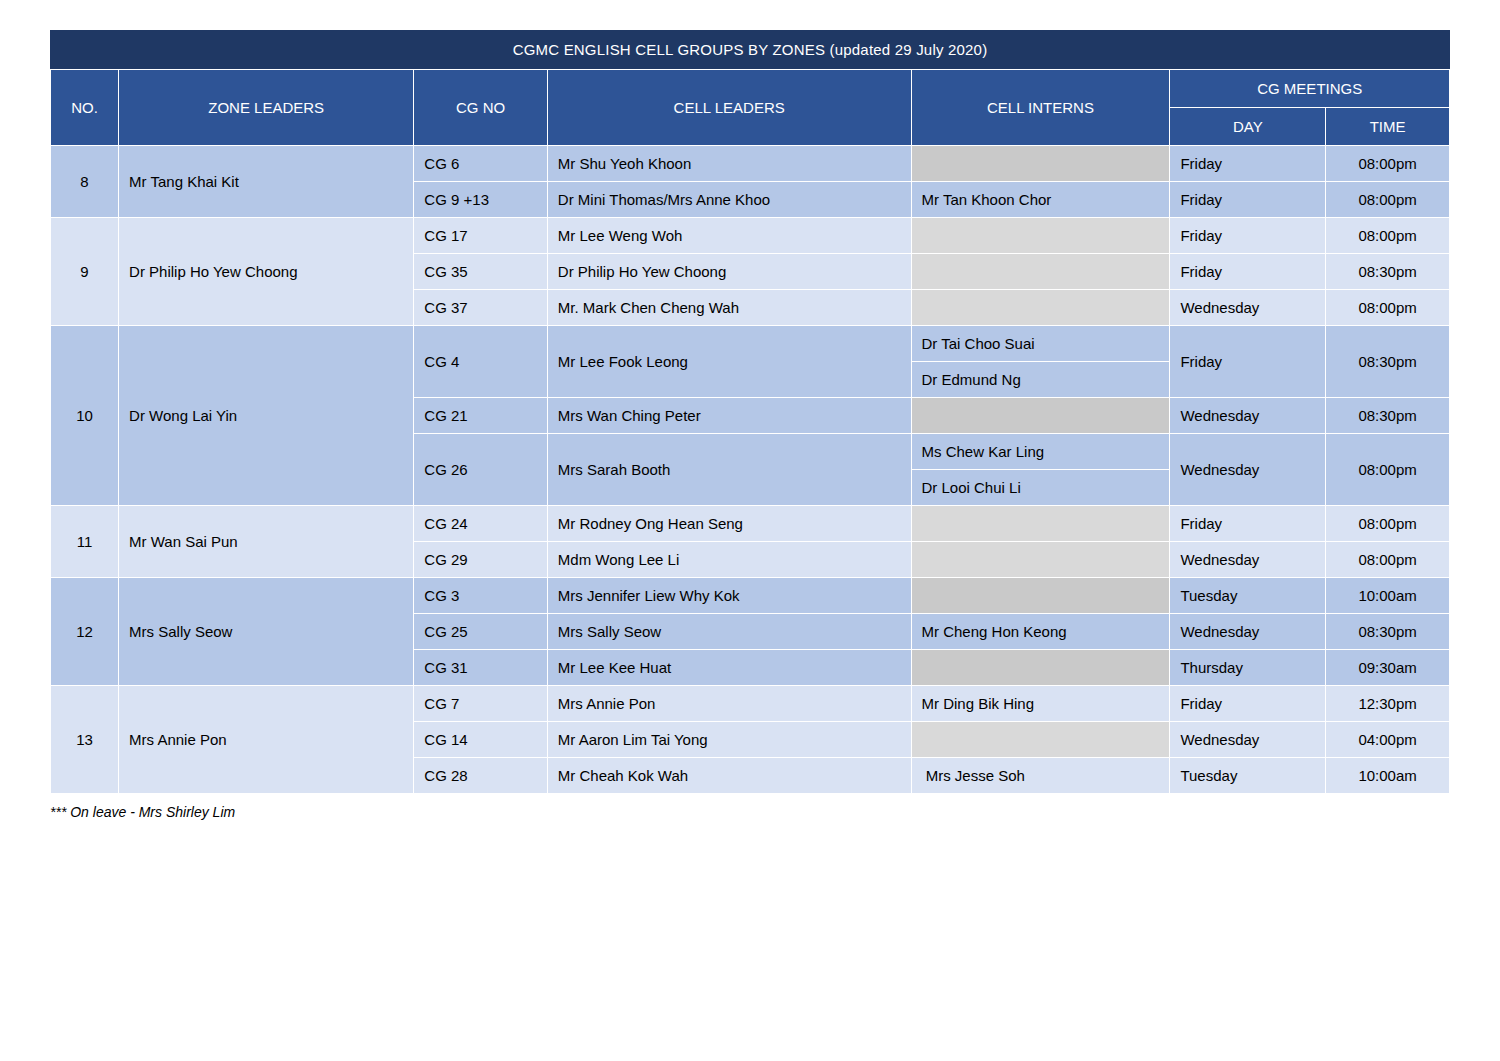CGMC ENGLISH CELL GROUPS BY ZONES (updated 29 July 2020)
| NO. | ZONE LEADERS | CG NO | CELL LEADERS | CELL INTERNS | CG MEETINGS |
| --- | --- | --- | --- | --- | --- |
| DAY | TIME |
| 8 | Mr Tang Khai Kit | CG 6 | Mr Shu Yeoh Khoon | | Friday | 08:00pm |
| CG 9 +13 | Dr Mini Thomas/Mrs Anne Khoo | Mr Tan Khoon Chor | Friday | 08:00pm |
| 9 | Dr Philip Ho Yew Choong | CG 17 | Mr Lee Weng Woh | | Friday | 08:00pm |
| CG 35 | Dr Philip Ho Yew Choong | | Friday | 08:30pm |
| CG 37 | Mr. Mark Chen Cheng Wah | | Wednesday | 08:00pm |
| 10 | Dr Wong Lai Yin | CG 4 | Mr Lee Fook Leong | Dr Tai Choo Suai | Friday | 08:30pm |
| Dr Edmund Ng |
| CG 21 | Mrs Wan Ching Peter | | Wednesday | 08:30pm |
| CG 26 | Mrs Sarah Booth | Ms Chew Kar Ling | Wednesday | 08:00pm |
| Dr Looi Chui Li |
| 11 | Mr Wan Sai Pun | CG 24 | Mr Rodney Ong Hean Seng | | Friday | 08:00pm |
| CG 29 | Mdm Wong Lee Li | | Wednesday | 08:00pm |
| 12 | Mrs Sally Seow | CG 3 | Mrs Jennifer Liew Why Kok | | Tuesday | 10:00am |
| CG 25 | Mrs Sally Seow | Mr Cheng Hon Keong | Wednesday | 08:30pm |
| CG 31 | Mr Lee Kee Huat | | Thursday | 09:30am |
| 13 | Mrs Annie Pon | CG 7 | Mrs Annie Pon | Mr Ding Bik Hing | Friday | 12:30pm |
| CG 14 | Mr Aaron Lim Tai Yong | | Wednesday | 04:00pm |
| CG 28 | Mr Cheah Kok Wah | Mrs Jesse Soh | Tuesday | 10:00am |
*** On leave - Mrs Shirley Lim